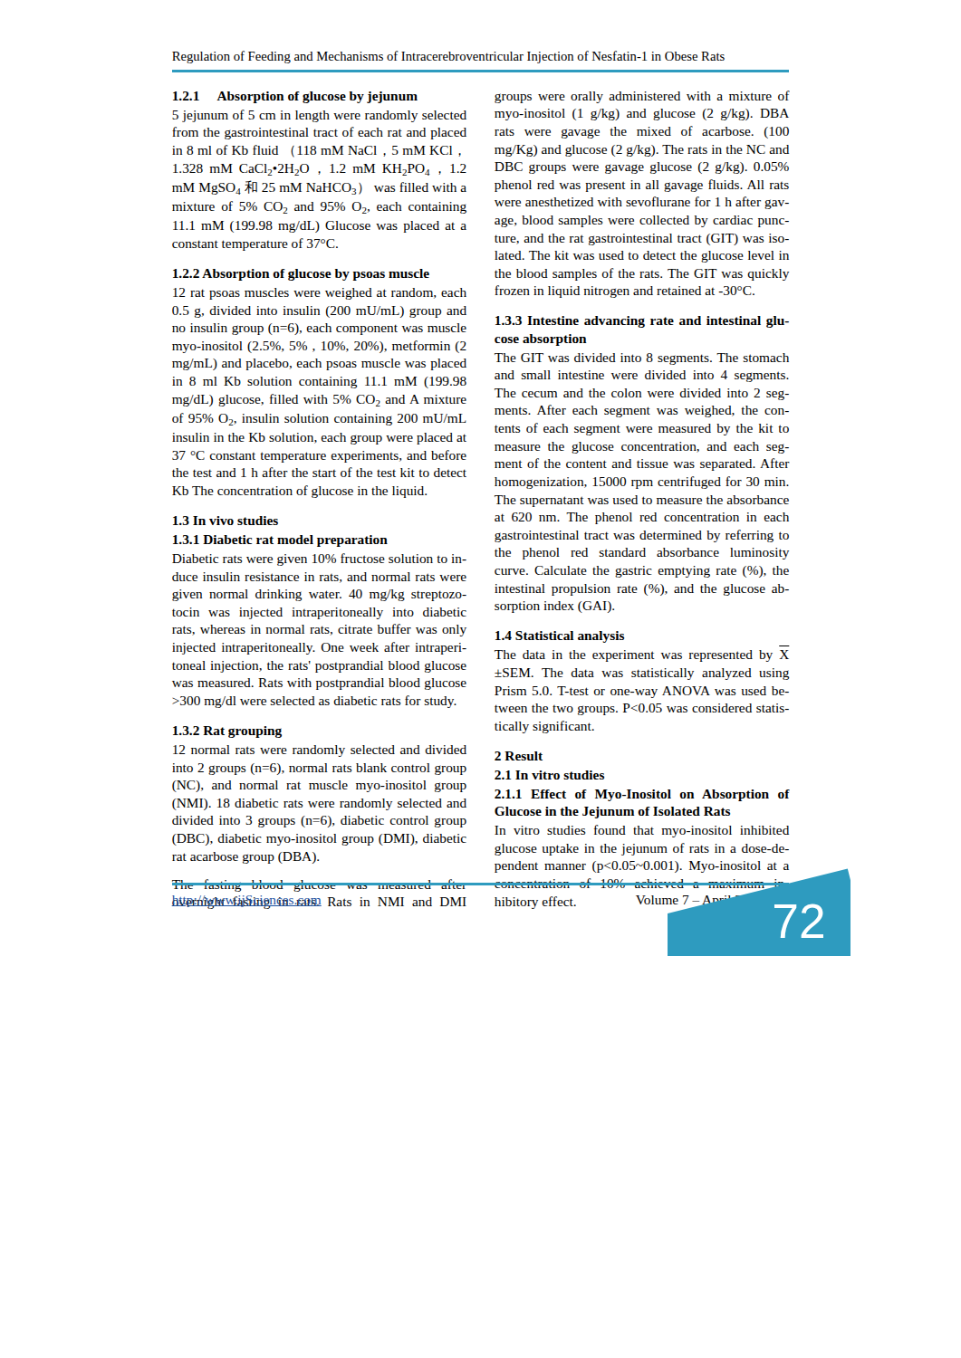Regulation of Feeding and Mechanisms of Intracerebroventricular Injection of Nesfatin-1 in Obese Rats
1.2.1 Absorption of glucose by jejunum
5 jejunum of 5 cm in length were randomly selected from the gastrointestinal tract of each rat and placed in 8 ml of Kb fluid （118 mM NaCl，5 mM KCl，1.328 mM CaCl2•2H2O，1.2 mM KH2PO4，1.2 mM MgSO4 和 25 mM NaHCO3） was filled with a mixture of 5% CO2 and 95% O2, each containing 11.1 mM (199.98 mg/dL) Glucose was placed at a constant temperature of 37°C.
1.2.2 Absorption of glucose by psoas muscle
12 rat psoas muscles were weighed at random, each 0.5 g, divided into insulin (200 mU/mL) group and no insulin group (n=6), each component was muscle myo-inositol (2.5%, 5% , 10%, 20%), metformin (2 mg/mL) and placebo, each psoas muscle was placed in 8 ml Kb solution containing 11.1 mM (199.98 mg/dL) glucose, filled with 5% CO2 and A mixture of 95% O2, insulin solution containing 200 mU/mL insulin in the Kb solution, each group were placed at 37 °C constant temperature experiments, and before the test and 1 h after the start of the test kit to detect Kb The concentration of glucose in the liquid.
1.3 In vivo studies
1.3.1 Diabetic rat model preparation
Diabetic rats were given 10% fructose solution to induce insulin resistance in rats, and normal rats were given normal drinking water. 40 mg/kg streptozotocin was injected intraperitoneally into diabetic rats, whereas in normal rats, citrate buffer was only injected intraperitoneally. One week after intraperitoneal injection, the rats' postprandial blood glucose was measured. Rats with postprandial blood glucose >300 mg/dl were selected as diabetic rats for study.
1.3.2 Rat grouping
12 normal rats were randomly selected and divided into 2 groups (n=6), normal rats blank control group (NC), and normal rat muscle myo-inositol group (NMI). 18 diabetic rats were randomly selected and divided into 3 groups (n=6), diabetic control group (DBC), diabetic myo-inositol group (DMI), diabetic rat acarbose group (DBA).
The fasting blood glucose was measured after overnight fasting in rats. Rats in NMI and DMI groups were orally administered with a mixture of myo-inositol (1 g/kg) and glucose (2 g/kg). DBA rats were gavage the mixed of acarbose. (100 mg/Kg) and glucose (2 g/kg). The rats in the NC and DBC groups were gavage glucose (2 g/kg). 0.05% phenol red was present in all gavage fluids. All rats were anesthetized with sevoflurane for 1 h after gavage, blood samples were collected by cardiac puncture, and the rat gastrointestinal tract (GIT) was isolated. The kit was used to detect the glucose level in the blood samples of the rats. The GIT was quickly frozen in liquid nitrogen and retained at -30°C.
1.3.3 Intestine advancing rate and intestinal glucose absorption
The GIT was divided into 8 segments. The stomach and small intestine were divided into 4 segments. The cecum and the colon were divided into 2 segments. After each segment was weighed, the contents of each segment were measured by the kit to measure the glucose concentration, and each segment of the content and tissue was separated. After homogenization, 15000 rpm centrifuged for 30 min. The supernatant was used to measure the absorbance at 620 nm. The phenol red concentration in each gastrointestinal tract was determined by referring to the phenol red standard absorbance luminosity curve. Calculate the gastric emptying rate (%), the intestinal propulsion rate (%), and the glucose absorption index (GAI).
1.4 Statistical analysis
The data in the experiment was represented by X ±SEM. The data was statistically analyzed using Prism 5.0. T-test or one-way ANOVA was used between the two groups. P<0.05 was considered statistically significant.
2 Result
2.1 In vitro studies
2.1.1 Effect of Myo-Inositol on Absorption of Glucose in the Jejunum of Isolated Rats
In vitro studies found that myo-inositol inhibited glucose uptake in the jejunum of rats in a dose-dependent manner (p<0.05~0.001). Myo-inositol at a concentration of 10% achieved a maximum inhibitory effect.
http://www.ijSciences.com Volume 7 – April 2018 (04)
72